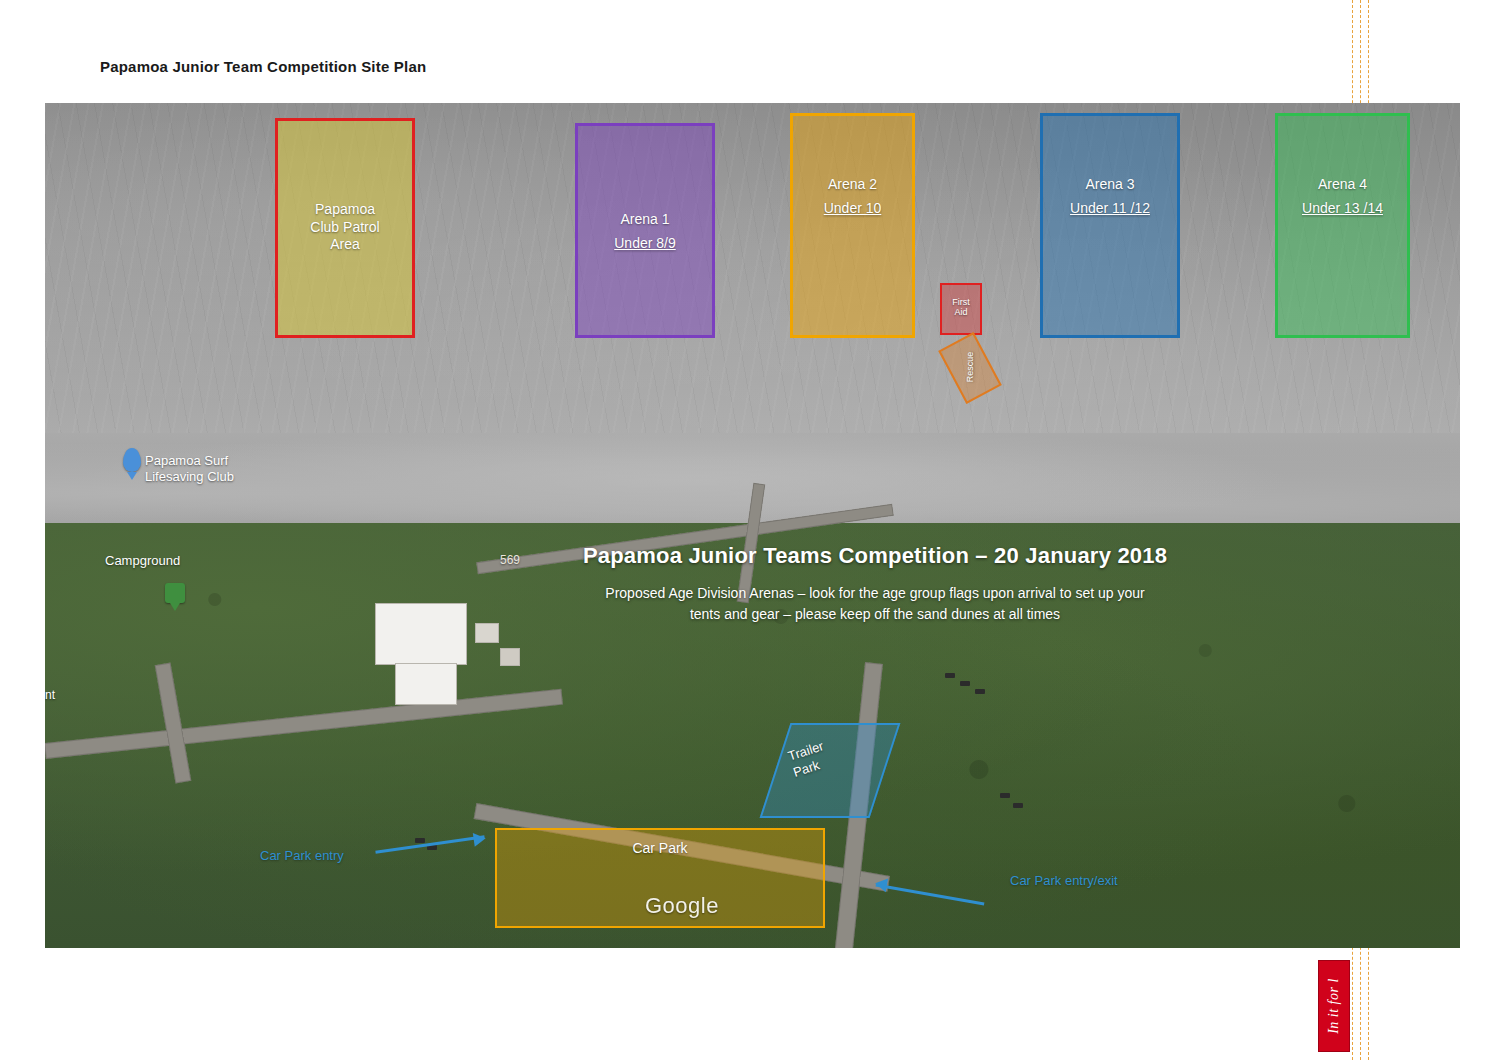Papamoa Junior Team Competition Site Plan
Papamoa Club Patrol Area
Arena 1 Under 8/9
Arena 2 Under 10
Arena 3 Under 11 /12
Arena 4 Under 13 /14
First
Aid
Rescue
Papamoa Surf
Lifesaving Club
Campground
nt
569
Papamoa Junior Teams Competition – 20 January 2018
Proposed Age Division Arenas – look for the age group flags upon arrival to set up your
tents and gear – please keep off the sand dunes at all times
Trailer
Park
Car Park
Google
Car Park entry
Car Park entry/exit
In it for l